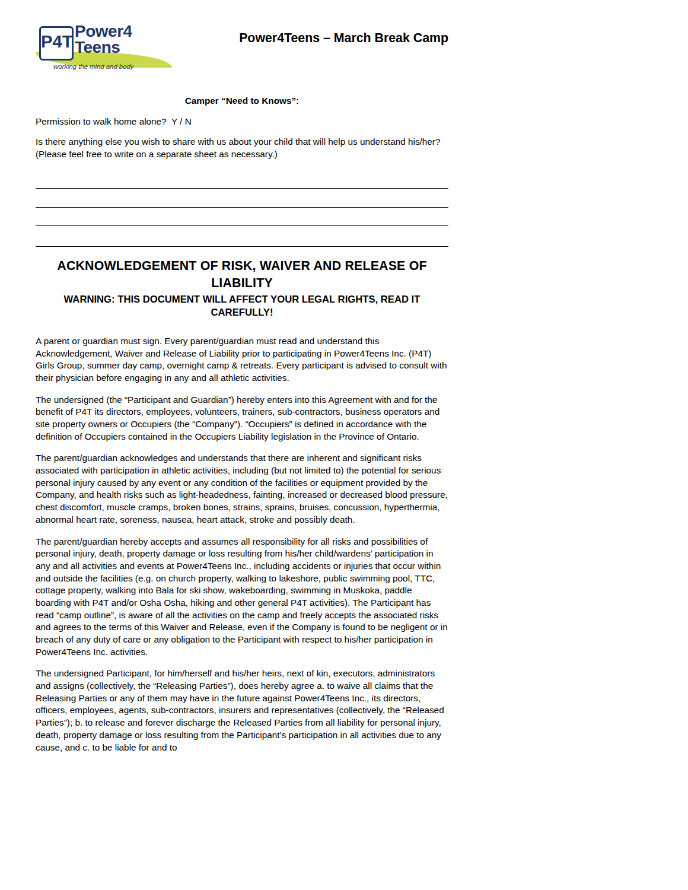P4T
Power4
Teens
working the mind and body
Power4Teens – March Break Camp
Camper “Need to Knows”:
Permission to walk home alone? Y / N
Is there anything else you wish to share with us about your child that will help us understand his/her? (Please feel free to write on a separate sheet as necessary.)
ACKNOWLEDGEMENT OF RISK, WAIVER AND RELEASE OF LIABILITY
WARNING: THIS DOCUMENT WILL AFFECT YOUR LEGAL RIGHTS, READ IT CAREFULLY!
A parent or guardian must sign. Every parent/guardian must read and understand this Acknowledgement, Waiver and Release of Liability prior to participating in Power4Teens Inc. (P4T) Girls Group, summer day camp, overnight camp & retreats. Every participant is advised to consult with their physician before engaging in any and all athletic activities.
The undersigned (the “Participant and Guardian”) hereby enters into this Agreement with and for the benefit of P4T its directors, employees, volunteers, trainers, sub-contractors, business operators and site property owners or Occupiers (the “Company”). “Occupiers” is defined in accordance with the definition of Occupiers contained in the Occupiers Liability legislation in the Province of Ontario.
The parent/guardian acknowledges and understands that there are inherent and significant risks associated with participation in athletic activities, including (but not limited to) the potential for serious personal injury caused by any event or any condition of the facilities or equipment provided by the Company, and health risks such as light-headedness, fainting, increased or decreased blood pressure, chest discomfort, muscle cramps, broken bones, strains, sprains, bruises, concussion, hyperthermia, abnormal heart rate, soreness, nausea, heart attack, stroke and possibly death.
The parent/guardian hereby accepts and assumes all responsibility for all risks and possibilities of personal injury, death, property damage or loss resulting from his/her child/wardens’ participation in any and all activities and events at Power4Teens Inc., including accidents or injuries that occur within and outside the facilities (e.g. on church property, walking to lakeshore, public swimming pool, TTC, cottage property, walking into Bala for ski show, wakeboarding, swimming in Muskoka, paddle boarding with P4T and/or Osha Osha, hiking and other general P4T activities). The Participant has read “camp outline”, is aware of all the activities on the camp and freely accepts the associated risks and agrees to the terms of this Waiver and Release, even if the Company is found to be negligent or in breach of any duty of care or any obligation to the Participant with respect to his/her participation in Power4Teens Inc. activities.
The undersigned Participant, for him/herself and his/her heirs, next of kin, executors, administrators and assigns (collectively, the “Releasing Parties”), does hereby agree a. to waive all claims that the Releasing Parties or any of them may have in the future against Power4Teens Inc., its directors, officers, employees, agents, sub-contractors, insurers and representatives (collectively, the “Released Parties”); b. to release and forever discharge the Released Parties from all liability for personal injury, death, property damage or loss resulting from the Participant’s participation in all activities due to any cause, and c. to be liable for and to